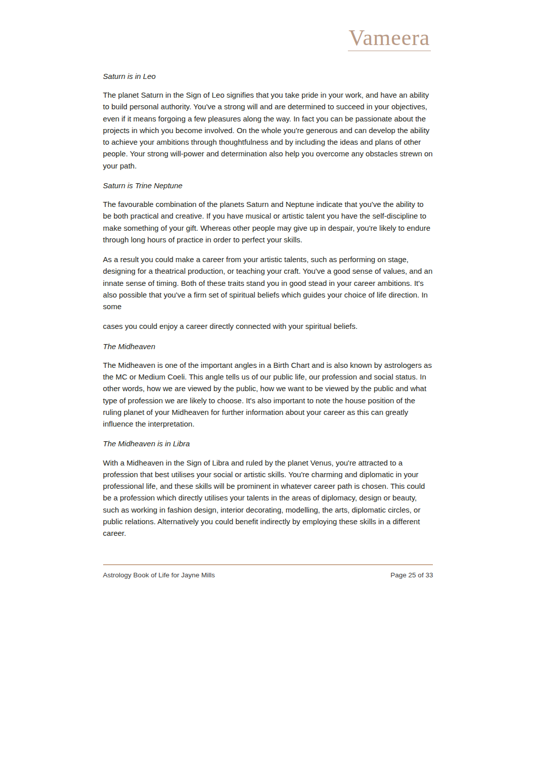Vameera
Saturn is in Leo
The planet Saturn in the Sign of Leo signifies that you take pride in your work, and have an ability to build personal authority. You've a strong will and are determined to succeed in your objectives, even if it means forgoing a few pleasures along the way. In fact you can be passionate about the projects in which you become involved. On the whole you're generous and can develop the ability to achieve your ambitions through thoughtfulness and by including the ideas and plans of other people. Your strong will-power and determination also help you overcome any obstacles strewn on your path.
Saturn is Trine Neptune
The favourable combination of the planets Saturn and Neptune indicate that you've the ability to be both practical and creative. If you have musical or artistic talent you have the self-discipline to make something of your gift. Whereas other people may give up in despair, you're likely to endure through long hours of practice in order to perfect your skills.
As a result you could make a career from your artistic talents, such as performing on stage, designing for a theatrical production, or teaching your craft. You've a good sense of values, and an innate sense of timing. Both of these traits stand you in good stead in your career ambitions. It's also possible that you've a firm set of spiritual beliefs which guides your choice of life direction. In some
cases you could enjoy a career directly connected with your spiritual beliefs.
The Midheaven
The Midheaven is one of the important angles in a Birth Chart and is also known by astrologers as the MC or Medium Coeli. This angle tells us of our public life, our profession and social status. In other words, how we are viewed by the public, how we want to be viewed by the public and what type of profession we are likely to choose. It's also important to note the house position of the ruling planet of your Midheaven for further information about your career as this can greatly influence the interpretation.
The Midheaven is in Libra
With a Midheaven in the Sign of Libra and ruled by the planet Venus, you're attracted to a profession that best utilises your social or artistic skills. You're charming and diplomatic in your professional life, and these skills will be prominent in whatever career path is chosen. This could be a profession which directly utilises your talents in the areas of diplomacy, design or beauty, such as working in fashion design, interior decorating, modelling, the arts, diplomatic circles, or public relations. Alternatively you could benefit indirectly by employing these skills in a different career.
Astrology Book of Life for Jayne Mills Page 25 of 33